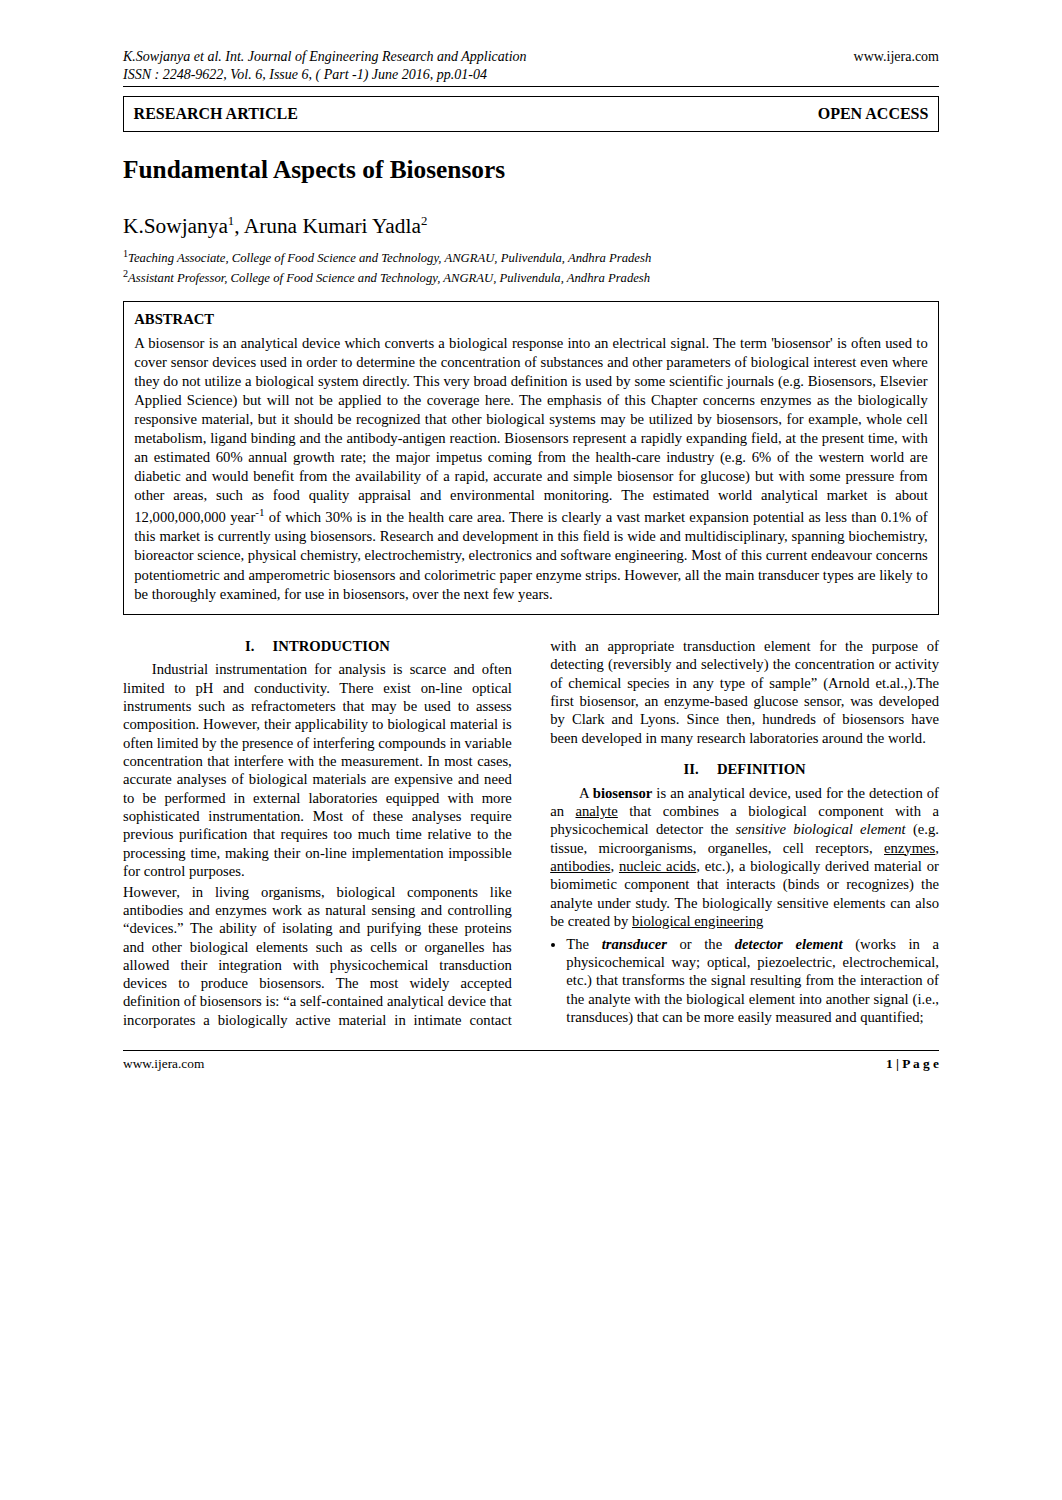www.ijera.com K.Sowjanya et al. Int. Journal of Engineering Research and Application
ISSN : 2248-9622, Vol. 6, Issue 6, ( Part -1) June 2016, pp.01-04
RESEARCH ARTICLE OPEN ACCESS
Fundamental Aspects of Biosensors
K.Sowjanya1, Aruna Kumari Yadla2
1Teaching Associate, College of Food Science and Technology, ANGRAU, Pulivendula, Andhra Pradesh
2Assistant Professor, College of Food Science and Technology, ANGRAU, Pulivendula, Andhra Pradesh
ABSTRACT
A biosensor is an analytical device which converts a biological response into an electrical signal. The term 'biosensor' is often used to cover sensor devices used in order to determine the concentration of substances and other parameters of biological interest even where they do not utilize a biological system directly. This very broad definition is used by some scientific journals (e.g. Biosensors, Elsevier Applied Science) but will not be applied to the coverage here. The emphasis of this Chapter concerns enzymes as the biologically responsive material, but it should be recognized that other biological systems may be utilized by biosensors, for example, whole cell metabolism, ligand binding and the antibody-antigen reaction. Biosensors represent a rapidly expanding field, at the present time, with an estimated 60% annual growth rate; the major impetus coming from the health-care industry (e.g. 6% of the western world are diabetic and would benefit from the availability of a rapid, accurate and simple biosensor for glucose) but with some pressure from other areas, such as food quality appraisal and environmental monitoring. The estimated world analytical market is about 12,000,000,000 year-1 of which 30% is in the health care area. There is clearly a vast market expansion potential as less than 0.1% of this market is currently using biosensors. Research and development in this field is wide and multidisciplinary, spanning biochemistry, bioreactor science, physical chemistry, electrochemistry, electronics and software engineering. Most of this current endeavour concerns potentiometric and amperometric biosensors and colorimetric paper enzyme strips. However, all the main transducer types are likely to be thoroughly examined, for use in biosensors, over the next few years.
I. INTRODUCTION
Industrial instrumentation for analysis is scarce and often limited to pH and conductivity. There exist on-line optical instruments such as refractometers that may be used to assess composition. However, their applicability to biological material is often limited by the presence of interfering compounds in variable concentration that interfere with the measurement. In most cases, accurate analyses of biological materials are expensive and need to be performed in external laboratories equipped with more sophisticated instrumentation. Most of these analyses require previous purification that requires too much time relative to the processing time, making their on-line implementation impossible for control purposes.
However, in living organisms, biological components like antibodies and enzymes work as natural sensing and controlling “devices.” The ability of isolating and purifying these proteins and other biological elements such as cells or organelles has allowed their integration with physicochemical transduction devices to produce biosensors. The most widely accepted definition of biosensors is: “a self-contained analytical device that incorporates a biologically active material in intimate contact with an appropriate transduction element for the purpose of detecting (reversibly and selectively) the concentration or activity of chemical species in any type of sample” (Arnold et.al.,).The first biosensor, an enzyme-based glucose sensor, was developed by Clark and Lyons. Since then, hundreds of biosensors have been developed in many research laboratories around the world.
II. DEFINITION
A biosensor is an analytical device, used for the detection of an analyte that combines a biological component with a physicochemical detector the sensitive biological element (e.g. tissue, microorganisms, organelles, cell receptors, enzymes, antibodies, nucleic acids, etc.), a biologically derived material or biomimetic component that interacts (binds or recognizes) the analyte under study. The biologically sensitive elements can also be created by biological engineering
The transducer or the detector element (works in a physicochemical way; optical, piezoelectric, electrochemical, etc.) that transforms the signal resulting from the interaction of the analyte with the biological element into another signal (i.e., transduces) that can be more easily measured and quantified;
www.ijera.com 1 | P a g e